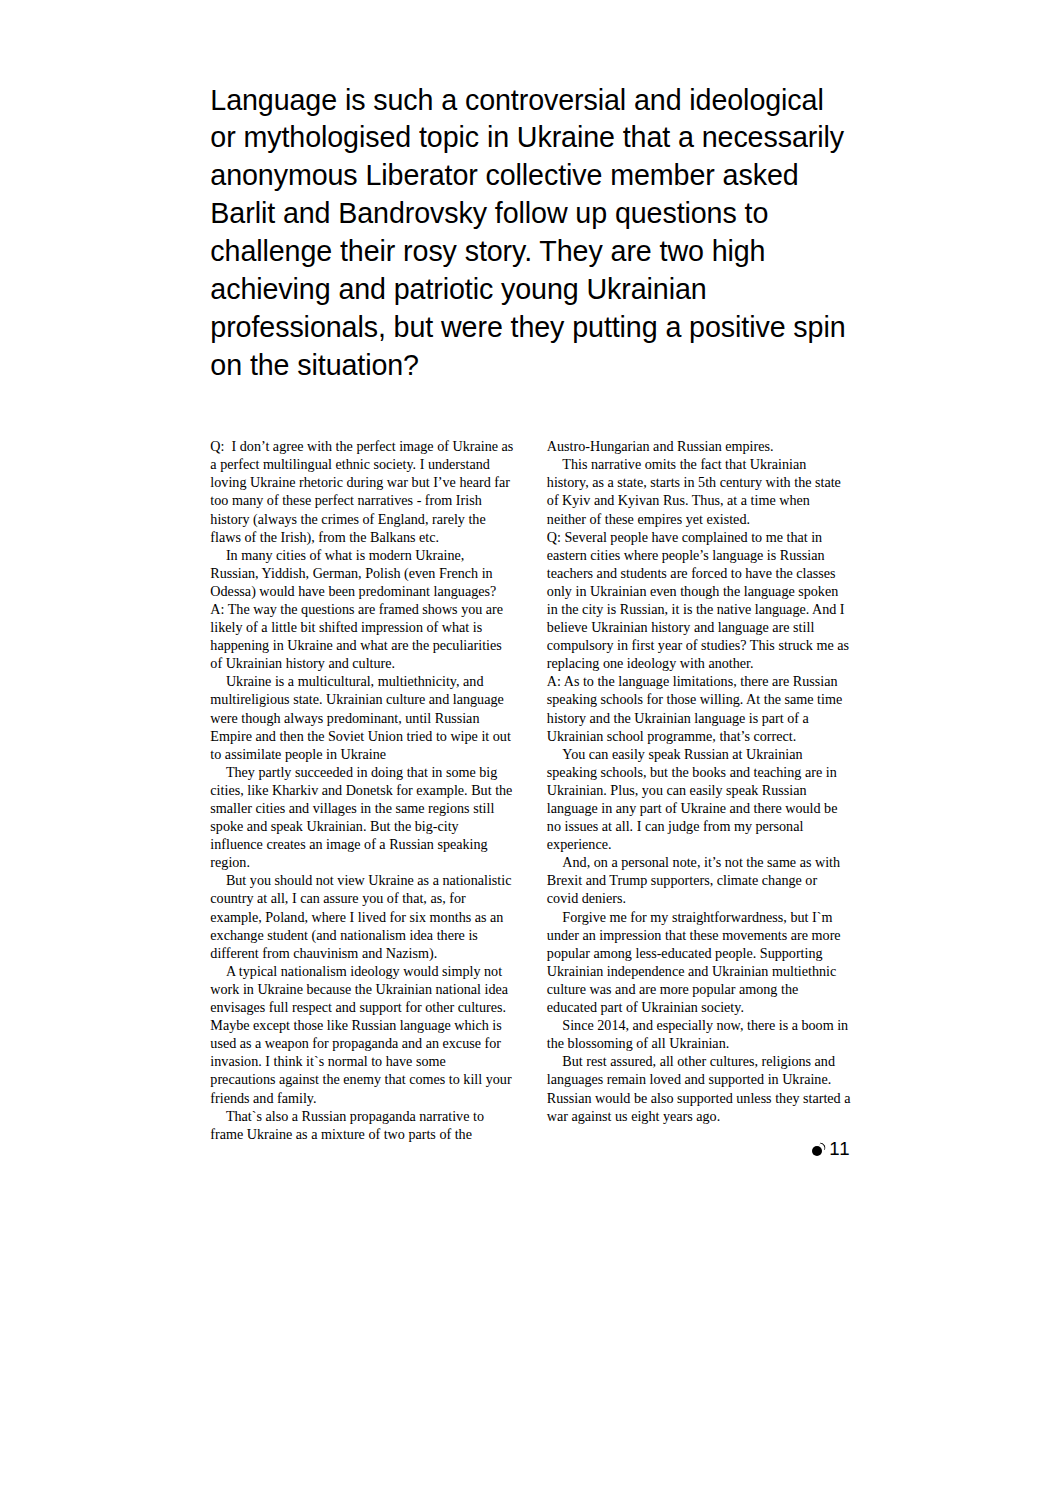Language is such a controversial and ideological or mythologised topic in Ukraine that a necessarily anonymous Liberator collective member asked Barlit and Bandrovsky follow up questions to challenge their rosy story. They are two high achieving and patriotic young Ukrainian professionals, but were they putting a positive spin on the situation?
Q: I don’t agree with the perfect image of Ukraine as a perfect multilingual ethnic society. I understand loving Ukraine rhetoric during war but I’ve heard far too many of these perfect narratives - from Irish history (always the crimes of England, rarely the flaws of the Irish), from the Balkans etc.
In many cities of what is modern Ukraine, Russian, Yiddish, German, Polish (even French in Odessa) would have been predominant languages?
A: The way the questions are framed shows you are likely of a little bit shifted impression of what is happening in Ukraine and what are the peculiarities of Ukrainian history and culture.
Ukraine is a multicultural, multiethnicity, and multireligious state. Ukrainian culture and language were though always predominant, until Russian Empire and then the Soviet Union tried to wipe it out to assimilate people in Ukraine
They partly succeeded in doing that in some big cities, like Kharkiv and Donetsk for example. But the smaller cities and villages in the same regions still spoke and speak Ukrainian. But the big-city influence creates an image of a Russian speaking region.
But you should not view Ukraine as a nationalistic country at all, I can assure you of that, as, for example, Poland, where I lived for six months as an exchange student (and nationalism idea there is different from chauvinism and Nazism).
A typical nationalism ideology would simply not work in Ukraine because the Ukrainian national idea envisages full respect and support for other cultures. Maybe except those like Russian language which is used as a weapon for propaganda and an excuse for invasion. I think it`s normal to have some precautions against the enemy that comes to kill your friends and family.
That`s also a Russian propaganda narrative to frame Ukraine as a mixture of two parts of the Austro-Hungarian and Russian empires.
This narrative omits the fact that Ukrainian history, as a state, starts in 5th century with the state of Kyiv and Kyivan Rus. Thus, at a time when neither of these empires yet existed.
Q: Several people have complained to me that in eastern cities where people’s language is Russian teachers and students are forced to have the classes only in Ukrainian even though the language spoken in the city is Russian, it is the native language. And I believe Ukrainian history and language are still compulsory in first year of studies? This struck me as replacing one ideology with another.
A: As to the language limitations, there are Russian speaking schools for those willing. At the same time history and the Ukrainian language is part of a Ukrainian school programme, that’s correct.
You can easily speak Russian at Ukrainian speaking schools, but the books and teaching are in Ukrainian. Plus, you can easily speak Russian language in any part of Ukraine and there would be no issues at all. I can judge from my personal experience.
And, on a personal note, it’s not the same as with Brexit and Trump supporters, climate change or covid deniers.
Forgive me for my straightforwardness, but I`m under an impression that these movements are more popular among less-educated people. Supporting Ukrainian independence and Ukrainian multiethnic culture was and are more popular among the educated part of Ukrainian society.
Since 2014, and especially now, there is a boom in the blossoming of all Ukrainian.
But rest assured, all other cultures, religions and languages remain loved and supported in Ukraine. Russian would be also supported unless they started a war against us eight years ago.
11